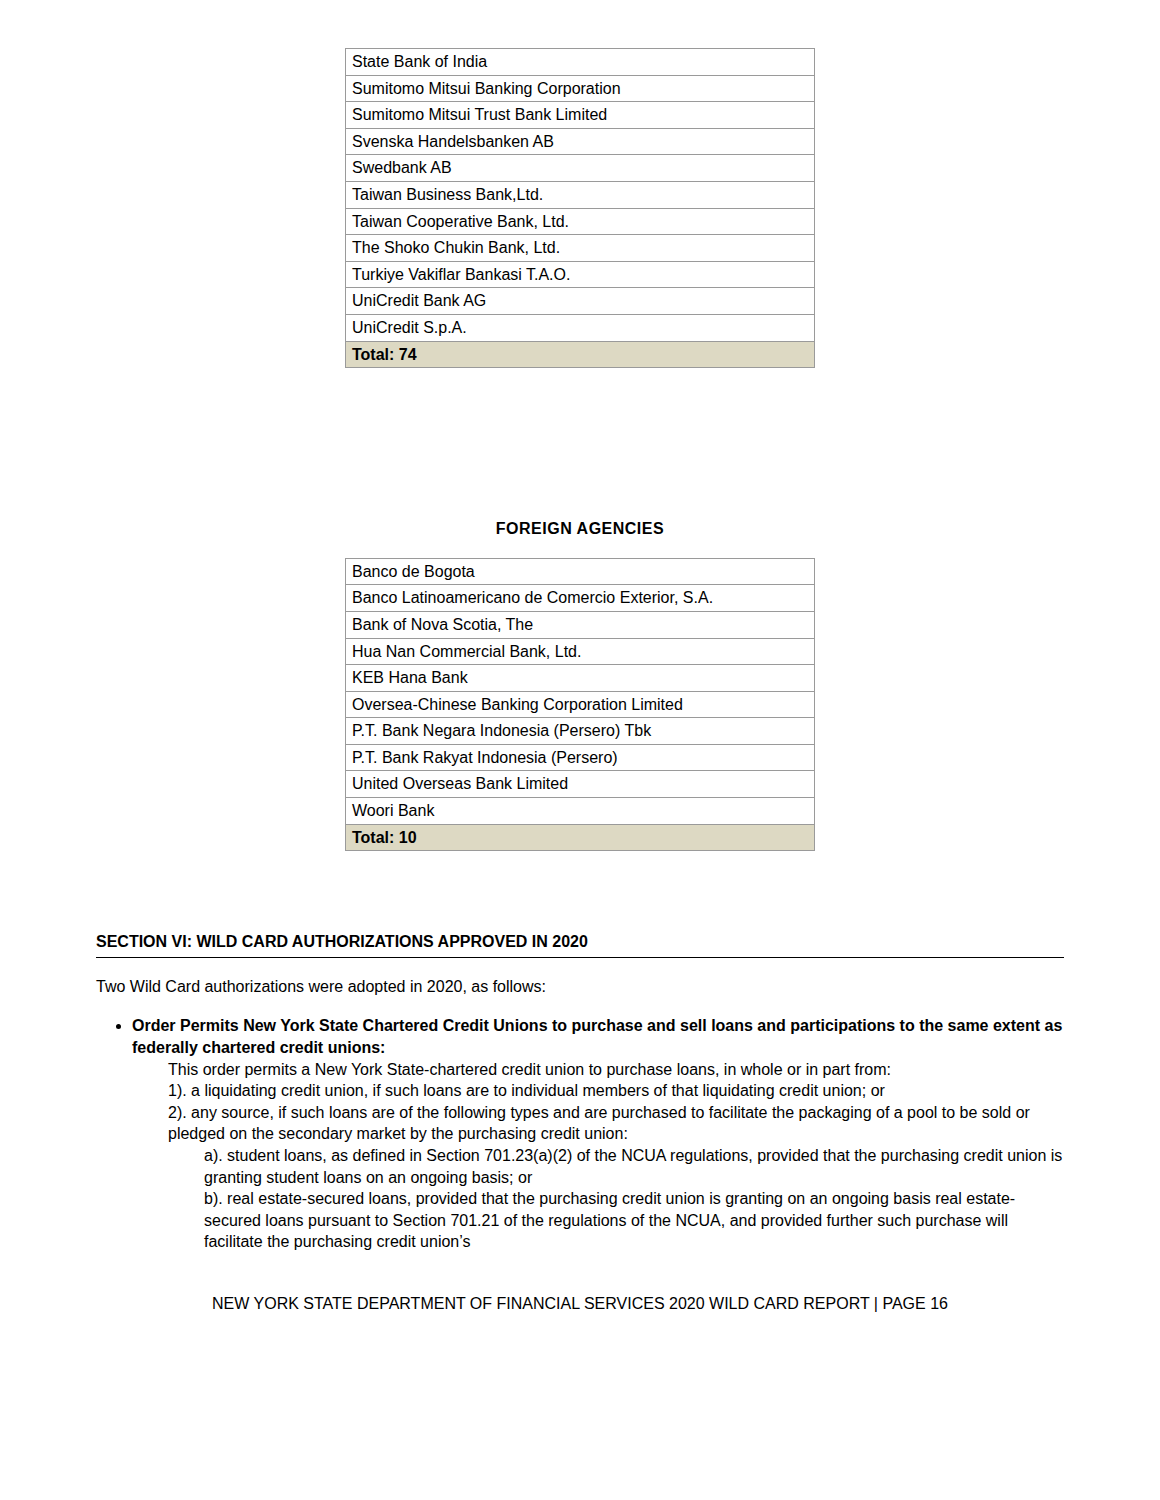| State Bank of India |
| Sumitomo Mitsui Banking Corporation |
| Sumitomo Mitsui Trust Bank Limited |
| Svenska Handelsbanken AB |
| Swedbank AB |
| Taiwan Business Bank,Ltd. |
| Taiwan Cooperative Bank, Ltd. |
| The Shoko Chukin Bank, Ltd. |
| Turkiye Vakiflar Bankasi T.A.O. |
| UniCredit Bank AG |
| UniCredit S.p.A. |
| Total: 74 |
FOREIGN AGENCIES
| Banco de Bogota |
| Banco Latinoamericano de Comercio Exterior, S.A. |
| Bank of Nova Scotia, The |
| Hua Nan Commercial Bank, Ltd. |
| KEB Hana Bank |
| Oversea-Chinese Banking Corporation Limited |
| P.T. Bank Negara Indonesia (Persero) Tbk |
| P.T. Bank Rakyat Indonesia (Persero) |
| United Overseas Bank Limited |
| Woori Bank |
| Total: 10 |
SECTION VI: WILD CARD AUTHORIZATIONS APPROVED IN 2020
Two Wild Card authorizations were adopted in 2020, as follows:
Order Permits New York State Chartered Credit Unions to purchase and sell loans and participations to the same extent as federally chartered credit unions:
This order permits a New York State-chartered credit union to purchase loans, in whole or in part from:
1). a liquidating credit union, if such loans are to individual members of that liquidating credit union; or
2). any source, if such loans are of the following types and are purchased to facilitate the packaging of a pool to be sold or pledged on the secondary market by the purchasing credit union:
a). student loans, as defined in Section 701.23(a)(2) of the NCUA regulations, provided that the purchasing credit union is granting student loans on an ongoing basis; or
b). real estate-secured loans, provided that the purchasing credit union is granting on an ongoing basis real estate-secured loans pursuant to Section 701.21 of the regulations of the NCUA, and provided further such purchase will facilitate the purchasing credit union’s
NEW YORK STATE DEPARTMENT OF FINANCIAL SERVICES 2020 WILD CARD REPORT | PAGE 16